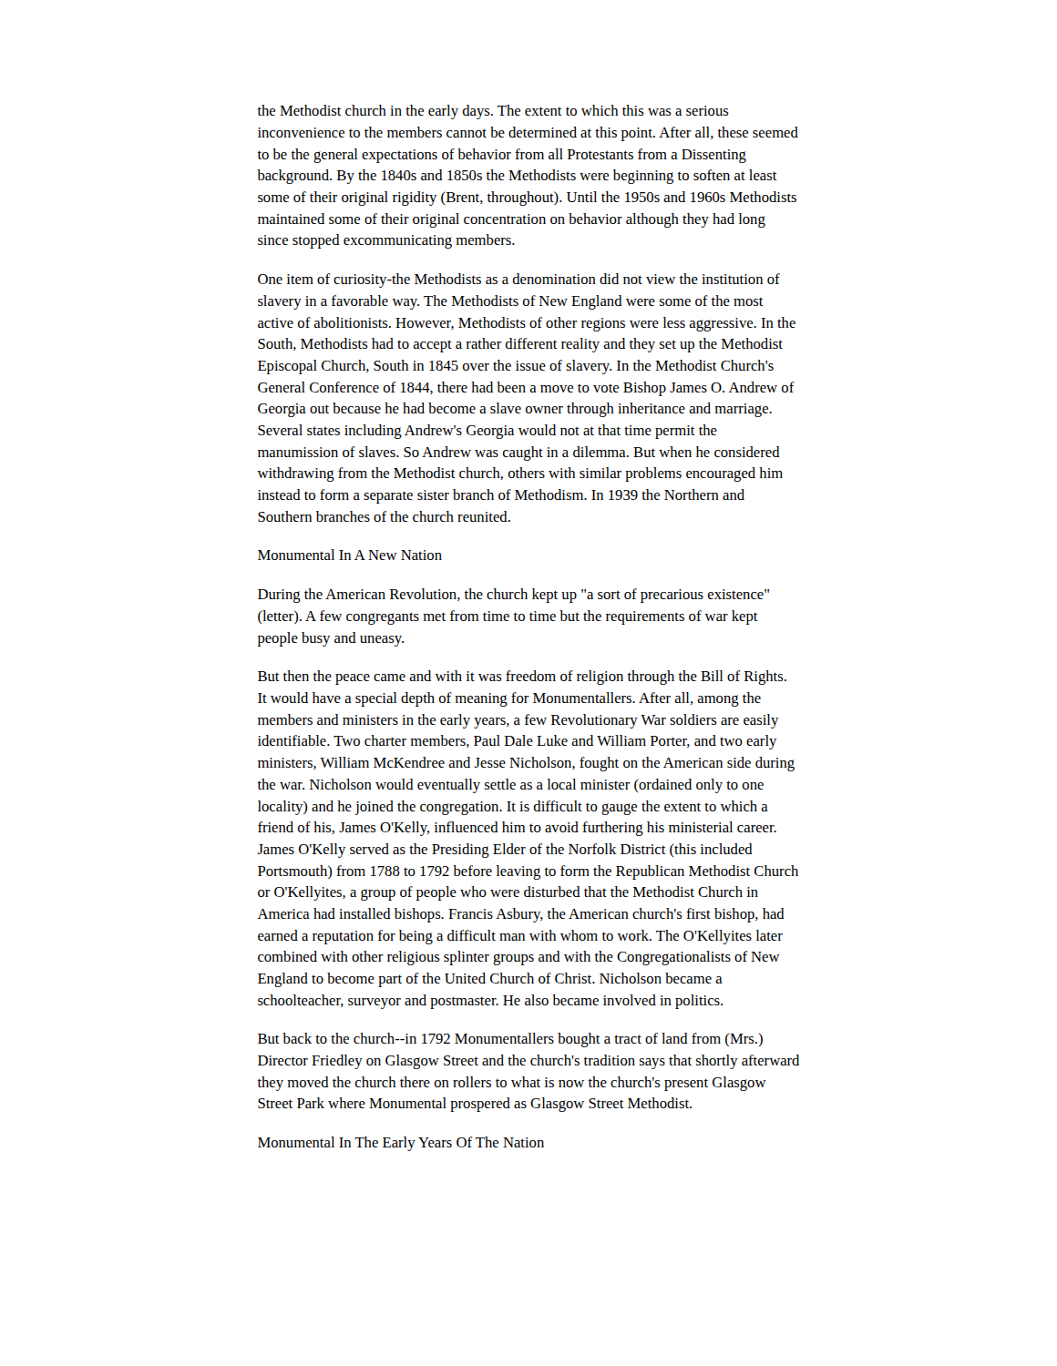the Methodist church in the early days. The extent to which this was a serious inconvenience to the members cannot be determined at this point. After all, these seemed to be the general expectations of behavior from all Protestants from a Dissenting background. By the 1840s and 1850s the Methodists were beginning to soften at least some of their original rigidity (Brent, throughout). Until the 1950s and 1960s Methodists maintained some of their original concentration on behavior although they had long since stopped excommunicating members.
One item of curiosity-the Methodists as a denomination did not view the institution of slavery in a favorable way. The Methodists of New England were some of the most active of abolitionists. However, Methodists of other regions were less aggressive. In the South, Methodists had to accept a rather different reality and they set up the Methodist Episcopal Church, South in 1845 over the issue of slavery. In the Methodist Church's General Conference of 1844, there had been a move to vote Bishop James O. Andrew of Georgia out because he had become a slave owner through inheritance and marriage. Several states including Andrew's Georgia would not at that time permit the manumission of slaves. So Andrew was caught in a dilemma. But when he considered withdrawing from the Methodist church, others with similar problems encouraged him instead to form a separate sister branch of Methodism. In 1939 the Northern and Southern branches of the church reunited.
Monumental In A New Nation
During the American Revolution, the church kept up "a sort of precarious existence" (letter). A few congregants met from time to time but the requirements of war kept people busy and uneasy.
But then the peace came and with it was freedom of religion through the Bill of Rights. It would have a special depth of meaning for Monumentallers. After all, among the members and ministers in the early years, a few Revolutionary War soldiers are easily identifiable. Two charter members, Paul Dale Luke and William Porter, and two early ministers, William McKendree and Jesse Nicholson, fought on the American side during the war. Nicholson would eventually settle as a local minister (ordained only to one locality) and he joined the congregation. It is difficult to gauge the extent to which a friend of his, James O'Kelly, influenced him to avoid furthering his ministerial career. James O'Kelly served as the Presiding Elder of the Norfolk District (this included Portsmouth) from 1788 to 1792 before leaving to form the Republican Methodist Church or O'Kellyites, a group of people who were disturbed that the Methodist Church in America had installed bishops. Francis Asbury, the American church's first bishop, had earned a reputation for being a difficult man with whom to work. The O'Kellyites later combined with other religious splinter groups and with the Congregationalists of New England to become part of the United Church of Christ. Nicholson became a schoolteacher, surveyor and postmaster. He also became involved in politics.
But back to the church--in 1792 Monumentallers bought a tract of land from (Mrs.) Director Friedley on Glasgow Street and the church's tradition says that shortly afterward they moved the church there on rollers to what is now the church's present Glasgow Street Park where Monumental prospered as Glasgow Street Methodist.
Monumental In The Early Years Of The Nation